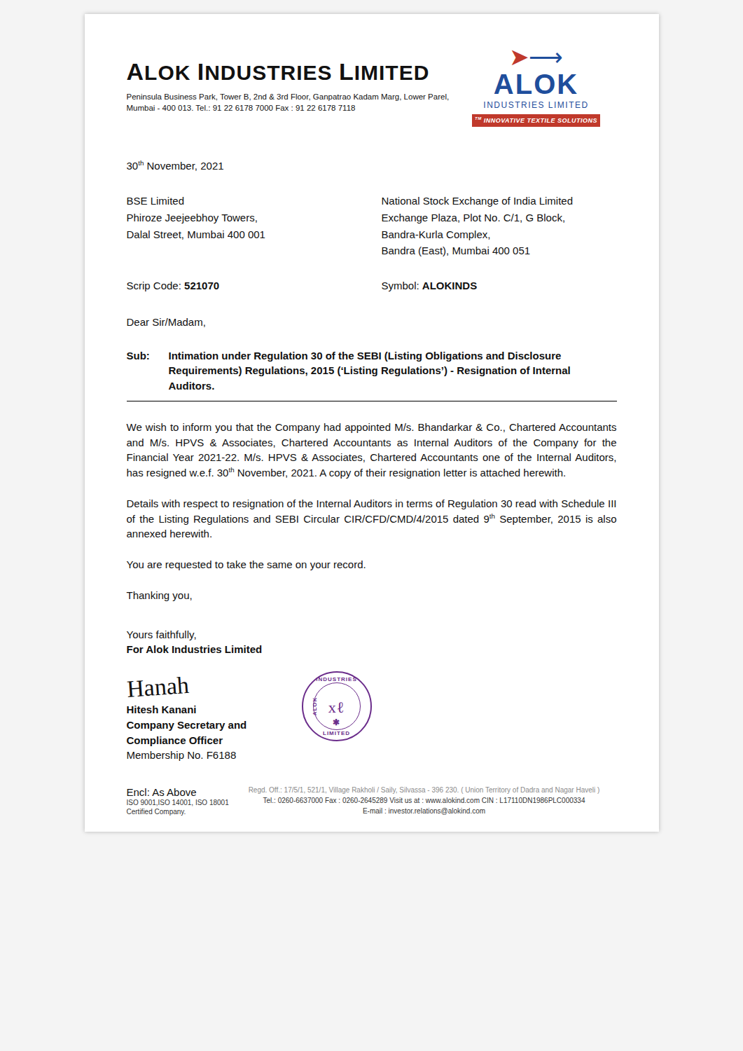ALOK INDUSTRIES LIMITED
Peninsula Business Park, Tower B, 2nd & 3rd Floor, Ganpatrao Kadam Marg, Lower Parel,
Mumbai - 400 013. Tel.: 91 22 6178 7000 Fax : 91 22 6178 7118
➤⟶
ALOK
INDUSTRIES LIMITED
TM INNOVATIVE TEXTILE SOLUTIONS
30th November, 2021
BSE Limited
Phiroze Jeejeebhoy Towers,
Dalal Street, Mumbai 400 001
National Stock Exchange of India Limited
Exchange Plaza, Plot No. C/1, G Block,
Bandra-Kurla Complex,
Bandra (East), Mumbai 400 051
Scrip Code: 521070
Symbol: ALOKINDS
Dear Sir/Madam,
Sub:
Intimation under Regulation 30 of the SEBI (Listing Obligations and Disclosure Requirements) Regulations, 2015 (‘Listing Regulations’) - Resignation of Internal Auditors.
We wish to inform you that the Company had appointed M/s. Bhandarkar & Co., Chartered Accountants and M/s. HPVS & Associates, Chartered Accountants as Internal Auditors of the Company for the Financial Year 2021-22. M/s. HPVS & Associates, Chartered Accountants one of the Internal Auditors, has resigned w.e.f. 30th November, 2021. A copy of their resignation letter is attached herewith.
Details with respect to resignation of the Internal Auditors in terms of Regulation 30 read with Schedule III of the Listing Regulations and SEBI Circular CIR/CFD/CMD/4/2015 dated 9th September, 2015 is also annexed herewith.
You are requested to take the same on your record.
Thanking you,
Yours faithfully,
For Alok Industries Limited
Hanah
INDUSTRIES
LIMITED
ALOK
xℓ
✱
Hitesh Kanani
Company Secretary and
Compliance Officer
Membership No. F6188
Encl: As Above
ISO 9001,ISO 14001, ISO 18001
Certified Company.
Regd. Off.: 17/5/1, 521/1, Village Rakholi / Saily, Silvassa - 396 230. ( Union Territory of Dadra and Nagar Haveli )
Tel.: 0260-6637000 Fax : 0260-2645289 Visit us at : www.alokind.com CIN : L17110DN1986PLC000334
E-mail : investor.relations@alokind.com